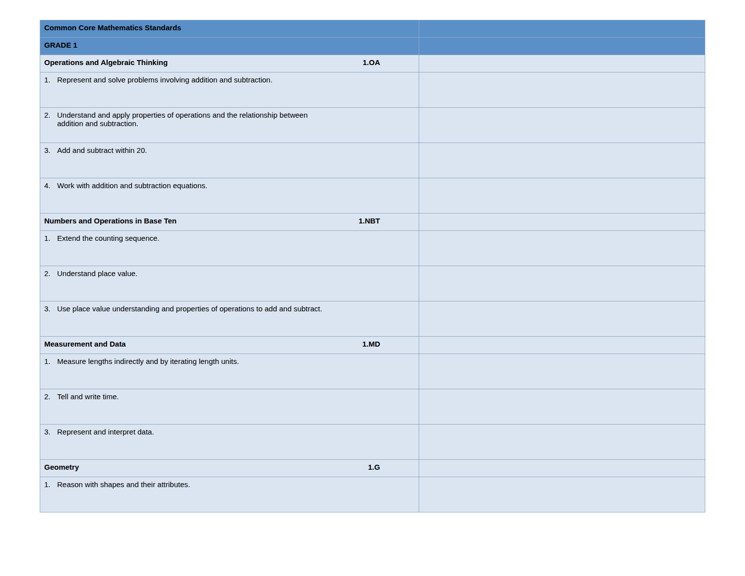| Common Core Mathematics Standards | |
| GRADE 1 | |
| Operations and Algebraic Thinking 1.OA | |
| 1. Represent and solve problems involving addition and subtraction. | |
| 2. Understand and apply properties of operations and the relationship between addition and subtraction. | |
| 3. Add and subtract within 20. | |
| 4. Work with addition and subtraction equations. | |
| Numbers and Operations in Base Ten 1.NBT | |
| 1. Extend the counting sequence. | |
| 2. Understand place value. | |
| 3. Use place value understanding and properties of operations to add and subtract. | |
| Measurement and Data 1.MD | |
| 1. Measure lengths indirectly and by iterating length units. | |
| 2. Tell and write time. | |
| 3. Represent and interpret data. | |
| Geometry 1.G | |
| 1. Reason with shapes and their attributes. | |